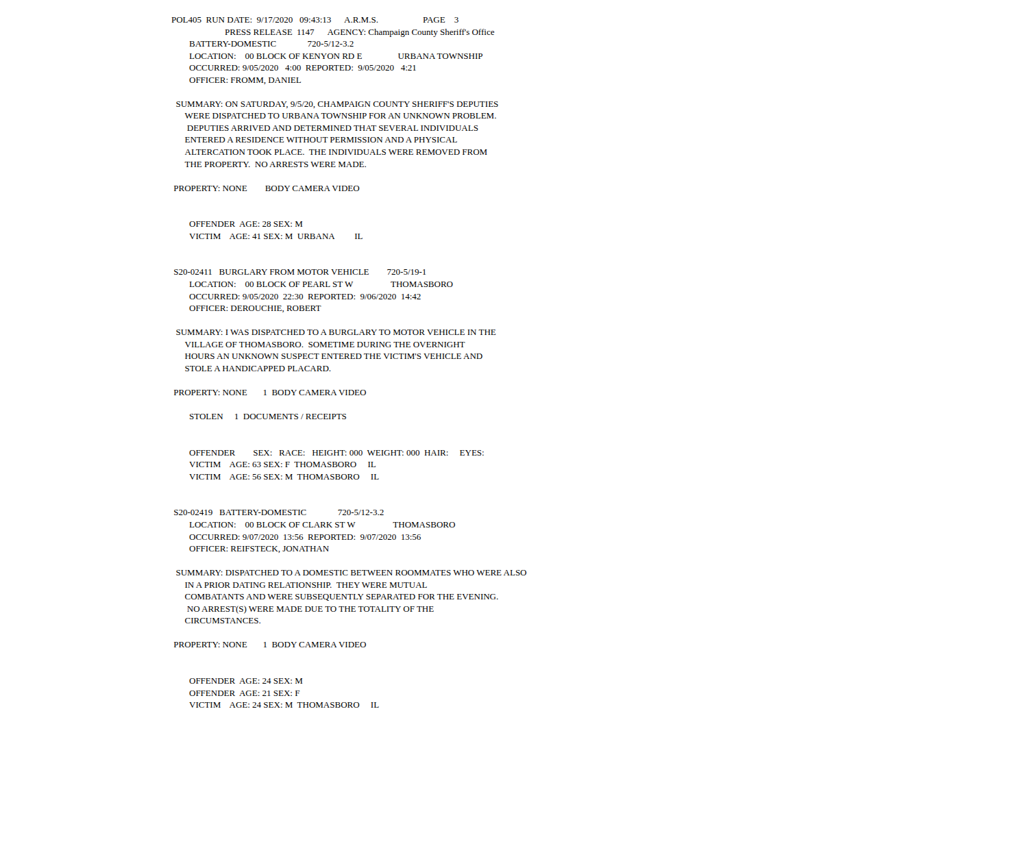POL405  RUN DATE:  9/17/2020   09:43:13      A.R.M.S.                    PAGE    3
                        PRESS RELEASE  1147      AGENCY: Champaign County Sheriff's Office
        BATTERY-DOMESTIC              720-5/12-3.2
        LOCATION:    00 BLOCK OF KENYON RD E                URBANA TOWNSHIP
        OCCURRED: 9/05/2020   4:00  REPORTED:  9/05/2020   4:21
        OFFICER: FROMM, DANIEL

  SUMMARY: ON SATURDAY, 9/5/20, CHAMPAIGN COUNTY SHERIFF'S DEPUTIES
      WERE DISPATCHED TO URBANA TOWNSHIP FOR AN UNKNOWN PROBLEM.
       DEPUTIES ARRIVED AND DETERMINED THAT SEVERAL INDIVIDUALS
      ENTERED A RESIDENCE WITHOUT PERMISSION AND A PHYSICAL
      ALTERCATION TOOK PLACE.  THE INDIVIDUALS WERE REMOVED FROM
      THE PROPERTY.  NO ARRESTS WERE MADE.

 PROPERTY: NONE        BODY CAMERA VIDEO


        OFFENDER  AGE: 28 SEX: M
        VICTIM    AGE: 41 SEX: M  URBANA         IL


 S20-02411   BURGLARY FROM MOTOR VEHICLE        720-5/19-1
        LOCATION:    00 BLOCK OF PEARL ST W                 THOMASBORO
        OCCURRED: 9/05/2020  22:30  REPORTED:  9/06/2020  14:42
        OFFICER: DEROUCHIE, ROBERT

  SUMMARY: I WAS DISPATCHED TO A BURGLARY TO MOTOR VEHICLE IN THE
      VILLAGE OF THOMASBORO.  SOMETIME DURING THE OVERNIGHT
      HOURS AN UNKNOWN SUSPECT ENTERED THE VICTIM'S VEHICLE AND
      STOLE A HANDICAPPED PLACARD.

 PROPERTY: NONE       1  BODY CAMERA VIDEO

        STOLEN     1  DOCUMENTS / RECEIPTS


        OFFENDER        SEX:   RACE:   HEIGHT: 000  WEIGHT: 000  HAIR:     EYES:
        VICTIM    AGE: 63 SEX: F  THOMASBORO     IL
        VICTIM    AGE: 56 SEX: M  THOMASBORO     IL


 S20-02419   BATTERY-DOMESTIC              720-5/12-3.2
        LOCATION:    00 BLOCK OF CLARK ST W                 THOMASBORO
        OCCURRED: 9/07/2020  13:56  REPORTED:  9/07/2020  13:56
        OFFICER: REIFSTECK, JONATHAN

  SUMMARY: DISPATCHED TO A DOMESTIC BETWEEN ROOMMATES WHO WERE ALSO
      IN A PRIOR DATING RELATIONSHIP.  THEY WERE MUTUAL
      COMBATANTS AND WERE SUBSEQUENTLY SEPARATED FOR THE EVENING.
       NO ARREST(S) WERE MADE DUE TO THE TOTALITY OF THE
      CIRCUMSTANCES.

 PROPERTY: NONE       1  BODY CAMERA VIDEO


        OFFENDER  AGE: 24 SEX: M
        OFFENDER  AGE: 21 SEX: F
        VICTIM    AGE: 24 SEX: M  THOMASBORO     IL